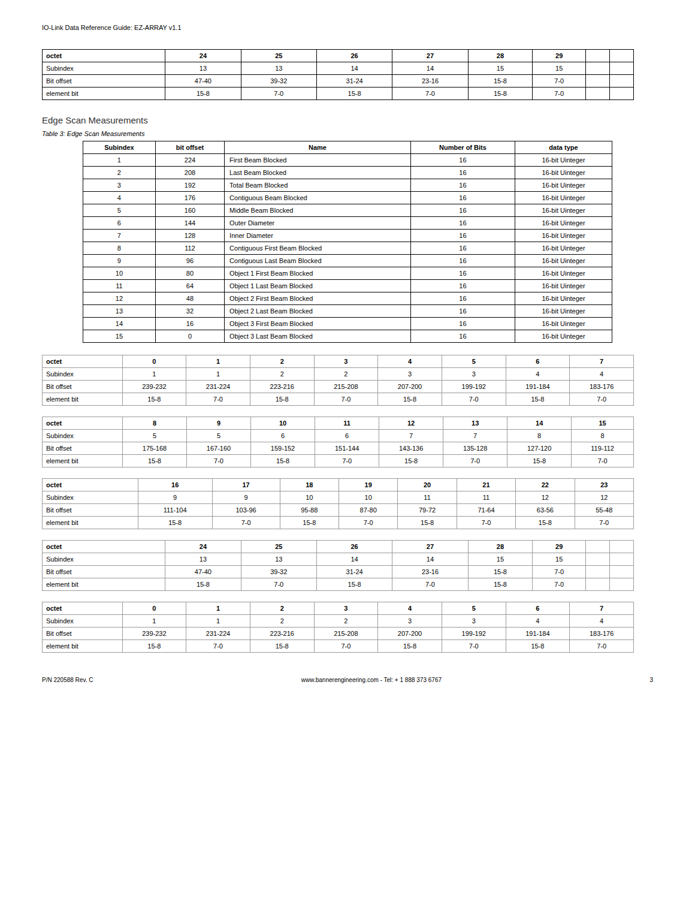IO-Link Data Reference Guide: EZ-ARRAY v1.1
| octet | 24 | 25 | 26 | 27 | 28 | 29 | | |
| Subindex | 13 | 13 | 14 | 14 | 15 | 15 | | |
| Bit offset | 47-40 | 39-32 | 31-24 | 23-16 | 15-8 | 7-0 | | |
| element bit | 15-8 | 7-0 | 15-8 | 7-0 | 15-8 | 7-0 | | |
Edge Scan Measurements
Table 3: Edge Scan Measurements
| Subindex | bit offset | Name | Number of Bits | data type |
| --- | --- | --- | --- | --- |
| 1 | 224 | First Beam Blocked | 16 | 16-bit Uinteger |
| 2 | 208 | Last Beam Blocked | 16 | 16-bit Uinteger |
| 3 | 192 | Total Beam Blocked | 16 | 16-bit Uinteger |
| 4 | 176 | Contiguous Beam Blocked | 16 | 16-bit Uinteger |
| 5 | 160 | Middle Beam Blocked | 16 | 16-bit Uinteger |
| 6 | 144 | Outer Diameter | 16 | 16-bit Uinteger |
| 7 | 128 | Inner Diameter | 16 | 16-bit Uinteger |
| 8 | 112 | Contiguous First Beam Blocked | 16 | 16-bit Uinteger |
| 9 | 96 | Contiguous Last Beam Blocked | 16 | 16-bit Uinteger |
| 10 | 80 | Object 1 First Beam Blocked | 16 | 16-bit Uinteger |
| 11 | 64 | Object 1 Last Beam Blocked | 16 | 16-bit Uinteger |
| 12 | 48 | Object 2 First Beam Blocked | 16 | 16-bit Uinteger |
| 13 | 32 | Object 2 Last Beam Blocked | 16 | 16-bit Uinteger |
| 14 | 16 | Object 3 First Beam Blocked | 16 | 16-bit Uinteger |
| 15 | 0 | Object 3 Last Beam Blocked | 16 | 16-bit Uinteger |
| octet | 0 | 1 | 2 | 3 | 4 | 5 | 6 | 7 |
| Subindex | 1 | 1 | 2 | 2 | 3 | 3 | 4 | 4 |
| Bit offset | 239-232 | 231-224 | 223-216 | 215-208 | 207-200 | 199-192 | 191-184 | 183-176 |
| element bit | 15-8 | 7-0 | 15-8 | 7-0 | 15-8 | 7-0 | 15-8 | 7-0 |
| octet | 8 | 9 | 10 | 11 | 12 | 13 | 14 | 15 |
| Subindex | 5 | 5 | 6 | 6 | 7 | 7 | 8 | 8 |
| Bit offset | 175-168 | 167-160 | 159-152 | 151-144 | 143-136 | 135-128 | 127-120 | 119-112 |
| element bit | 15-8 | 7-0 | 15-8 | 7-0 | 15-8 | 7-0 | 15-8 | 7-0 |
| octet | 16 | 17 | 18 | 19 | 20 | 21 | 22 | 23 |
| Subindex | 9 | 9 | 10 | 10 | 11 | 11 | 12 | 12 |
| Bit offset | 111-104 | 103-96 | 95-88 | 87-80 | 79-72 | 71-64 | 63-56 | 55-48 |
| element bit | 15-8 | 7-0 | 15-8 | 7-0 | 15-8 | 7-0 | 15-8 | 7-0 |
| octet | 24 | 25 | 26 | 27 | 28 | 29 | | |
| Subindex | 13 | 13 | 14 | 14 | 15 | 15 | | |
| Bit offset | 47-40 | 39-32 | 31-24 | 23-16 | 15-8 | 7-0 | | |
| element bit | 15-8 | 7-0 | 15-8 | 7-0 | 15-8 | 7-0 | | |
| octet | 0 | 1 | 2 | 3 | 4 | 5 | 6 | 7 |
| Subindex | 1 | 1 | 2 | 2 | 3 | 3 | 4 | 4 |
| Bit offset | 239-232 | 231-224 | 223-216 | 215-208 | 207-200 | 199-192 | 191-184 | 183-176 |
| element bit | 15-8 | 7-0 | 15-8 | 7-0 | 15-8 | 7-0 | 15-8 | 7-0 |
P/N 220588 Rev. C www.bannerengineering.com - Tel: + 1 888 373 6767 3